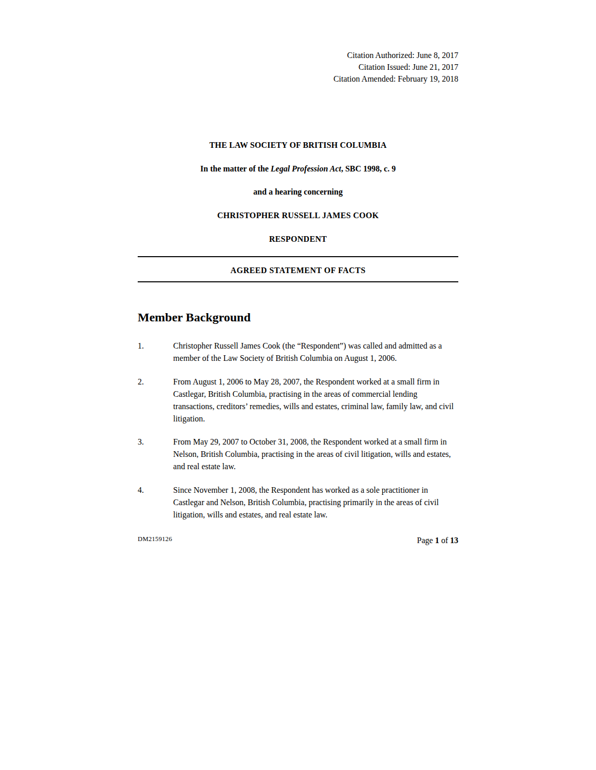Citation Authorized: June 8, 2017
Citation Issued: June 21, 2017
Citation Amended: February 19, 2018
THE LAW SOCIETY OF BRITISH COLUMBIA
In the matter of the Legal Profession Act, SBC 1998, c. 9
and a hearing concerning
CHRISTOPHER RUSSELL JAMES COOK
RESPONDENT
AGREED STATEMENT OF FACTS
Member Background
1. Christopher Russell James Cook (the “Respondent”) was called and admitted as a member of the Law Society of British Columbia on August 1, 2006.
2. From August 1, 2006 to May 28, 2007, the Respondent worked at a small firm in Castlegar, British Columbia, practising in the areas of commercial lending transactions, creditors’ remedies, wills and estates, criminal law, family law, and civil litigation.
3. From May 29, 2007 to October 31, 2008, the Respondent worked at a small firm in Nelson, British Columbia, practising in the areas of civil litigation, wills and estates, and real estate law.
4. Since November 1, 2008, the Respondent has worked as a sole practitioner in Castlegar and Nelson, British Columbia, practising primarily in the areas of civil litigation, wills and estates, and real estate law.
DM2159126
Page 1 of 13